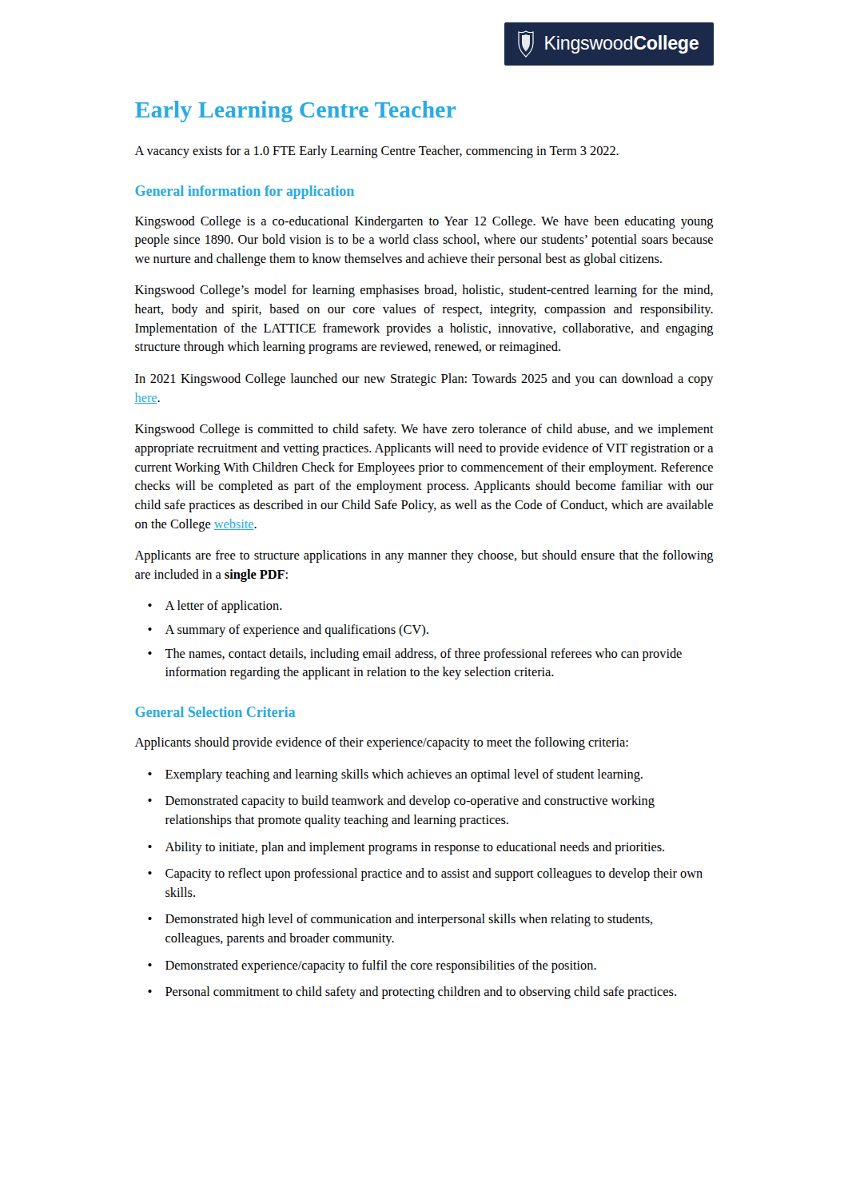Kingswood College
Early Learning Centre Teacher
A vacancy exists for a 1.0 FTE Early Learning Centre Teacher, commencing in Term 3 2022.
General information for application
Kingswood College is a co-educational Kindergarten to Year 12 College. We have been educating young people since 1890. Our bold vision is to be a world class school, where our students’ potential soars because we nurture and challenge them to know themselves and achieve their personal best as global citizens.
Kingswood College’s model for learning emphasises broad, holistic, student-centred learning for the mind, heart, body and spirit, based on our core values of respect, integrity, compassion and responsibility. Implementation of the LATTICE framework provides a holistic, innovative, collaborative, and engaging structure through which learning programs are reviewed, renewed, or reimagined.
In 2021 Kingswood College launched our new Strategic Plan: Towards 2025 and you can download a copy here.
Kingswood College is committed to child safety. We have zero tolerance of child abuse, and we implement appropriate recruitment and vetting practices. Applicants will need to provide evidence of VIT registration or a current Working With Children Check for Employees prior to commencement of their employment. Reference checks will be completed as part of the employment process. Applicants should become familiar with our child safe practices as described in our Child Safe Policy, as well as the Code of Conduct, which are available on the College website.
Applicants are free to structure applications in any manner they choose, but should ensure that the following are included in a single PDF:
A letter of application.
A summary of experience and qualifications (CV).
The names, contact details, including email address, of three professional referees who can provide information regarding the applicant in relation to the key selection criteria.
General Selection Criteria
Applicants should provide evidence of their experience/capacity to meet the following criteria:
Exemplary teaching and learning skills which achieves an optimal level of student learning.
Demonstrated capacity to build teamwork and develop co-operative and constructive working relationships that promote quality teaching and learning practices.
Ability to initiate, plan and implement programs in response to educational needs and priorities.
Capacity to reflect upon professional practice and to assist and support colleagues to develop their own skills.
Demonstrated high level of communication and interpersonal skills when relating to students, colleagues, parents and broader community.
Demonstrated experience/capacity to fulfil the core responsibilities of the position.
Personal commitment to child safety and protecting children and to observing child safe practices.